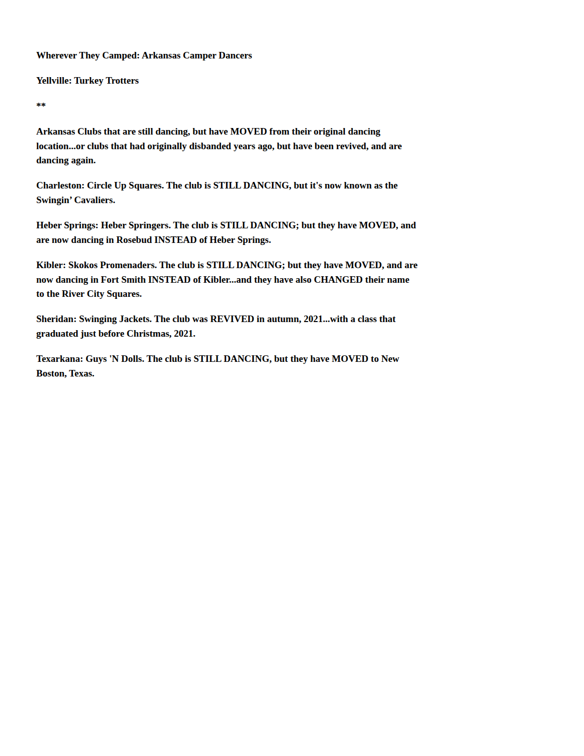Wherever They Camped: Arkansas Camper Dancers
Yellville: Turkey Trotters
**
Arkansas Clubs that are still dancing, but have MOVED from their original dancing location...or clubs that had originally disbanded years ago, but have been revived, and are dancing again.
Charleston: Circle Up Squares. The club is STILL DANCING, but it's now known as the Swingin’ Cavaliers.
Heber Springs: Heber Springers. The club is STILL DANCING; but they have MOVED, and are now dancing in Rosebud INSTEAD of Heber Springs.
Kibler: Skokos Promenaders. The club is STILL DANCING; but they have MOVED, and are now dancing in Fort Smith INSTEAD of Kibler...and they have also CHANGED their name to the River City Squares.
Sheridan: Swinging Jackets. The club was REVIVED in autumn, 2021...with a class that graduated just before Christmas, 2021.
Texarkana: Guys 'N Dolls. The club is STILL DANCING, but they have MOVED to New Boston, Texas.